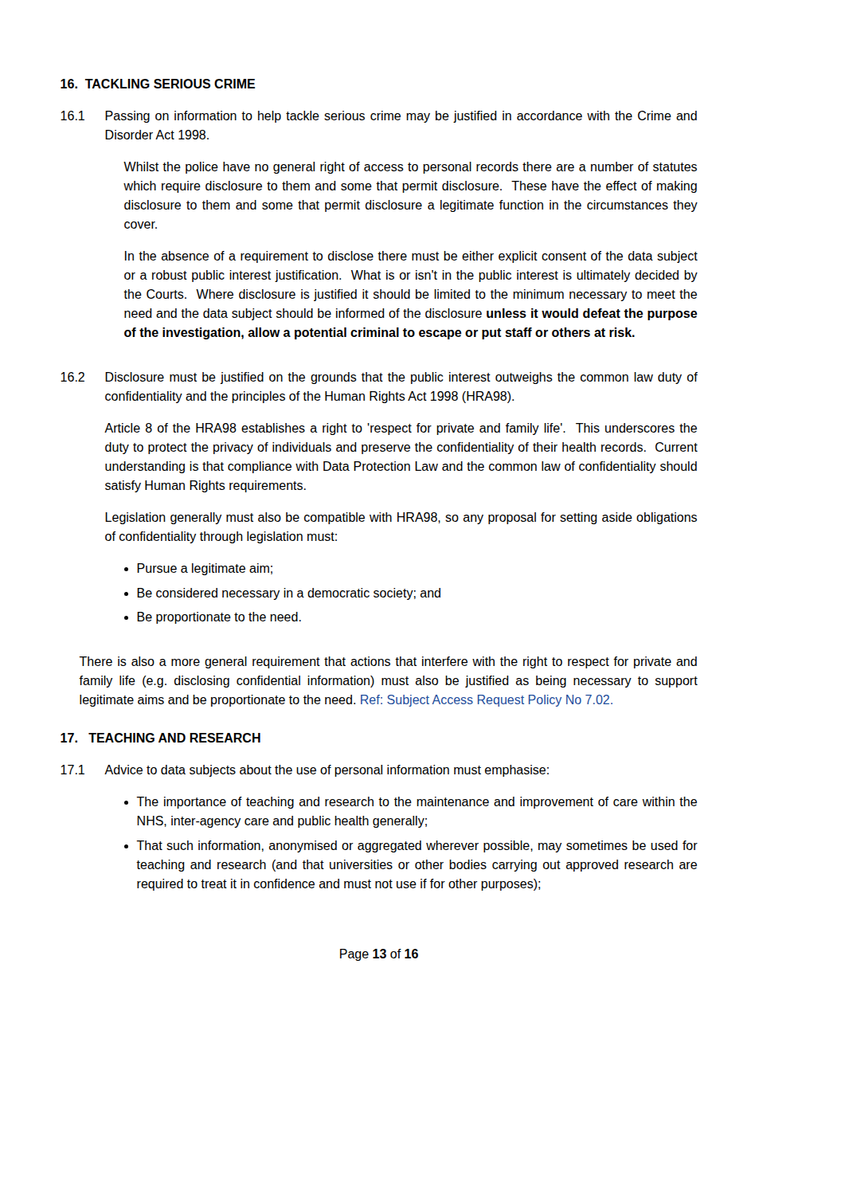16. Tackling Serious Crime
16.1
Passing on information to help tackle serious crime may be justified in accordance with the Crime and Disorder Act 1998.
Whilst the police have no general right of access to personal records there are a number of statutes which require disclosure to them and some that permit disclosure. These have the effect of making disclosure to them and some that permit disclosure a legitimate function in the circumstances they cover.
In the absence of a requirement to disclose there must be either explicit consent of the data subject or a robust public interest justification. What is or isn't in the public interest is ultimately decided by the Courts. Where disclosure is justified it should be limited to the minimum necessary to meet the need and the data subject should be informed of the disclosure unless it would defeat the purpose of the investigation, allow a potential criminal to escape or put staff or others at risk.
16.2
Disclosure must be justified on the grounds that the public interest outweighs the common law duty of confidentiality and the principles of the Human Rights Act 1998 (HRA98).
Article 8 of the HRA98 establishes a right to 'respect for private and family life'. This underscores the duty to protect the privacy of individuals and preserve the confidentiality of their health records. Current understanding is that compliance with Data Protection Law and the common law of confidentiality should satisfy Human Rights requirements.
Legislation generally must also be compatible with HRA98, so any proposal for setting aside obligations of confidentiality through legislation must:
Pursue a legitimate aim;
Be considered necessary in a democratic society; and
Be proportionate to the need.
There is also a more general requirement that actions that interfere with the right to respect for private and family life (e.g. disclosing confidential information) must also be justified as being necessary to support legitimate aims and be proportionate to the need. Ref: Subject Access Request Policy No 7.02.
17. Teaching and Research
17.1
Advice to data subjects about the use of personal information must emphasise:
The importance of teaching and research to the maintenance and improvement of care within the NHS, inter-agency care and public health generally;
That such information, anonymised or aggregated wherever possible, may sometimes be used for teaching and research (and that universities or other bodies carrying out approved research are required to treat it in confidence and must not use if for other purposes);
Page 13 of 16